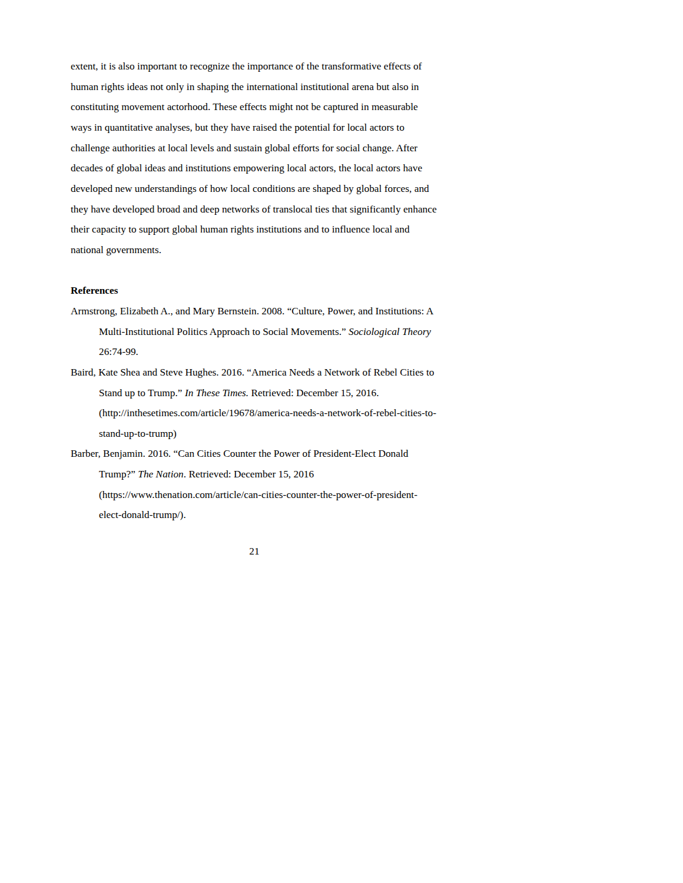extent, it is also important to recognize the importance of the transformative effects of human rights ideas not only in shaping the international institutional arena but also in constituting movement actorhood. These effects might not be captured in measurable ways in quantitative analyses, but they have raised the potential for local actors to challenge authorities at local levels and sustain global efforts for social change. After decades of global ideas and institutions empowering local actors, the local actors have developed new understandings of how local conditions are shaped by global forces, and they have developed broad and deep networks of translocal ties that significantly enhance their capacity to support global human rights institutions and to influence local and national governments.
References
Armstrong, Elizabeth A., and Mary Bernstein. 2008. “Culture, Power, and Institutions: A Multi-Institutional Politics Approach to Social Movements.” Sociological Theory 26:74-99.
Baird, Kate Shea and Steve Hughes. 2016. “America Needs a Network of Rebel Cities to Stand up to Trump.” In These Times. Retrieved: December 15, 2016. (http://inthesetimes.com/article/19678/america-needs-a-network-of-rebel-cities-to-stand-up-to-trump)
Barber, Benjamin. 2016. “Can Cities Counter the Power of President-Elect Donald Trump?” The Nation. Retrieved: December 15, 2016 (https://www.thenation.com/article/can-cities-counter-the-power-of-president-elect-donald-trump/).
21